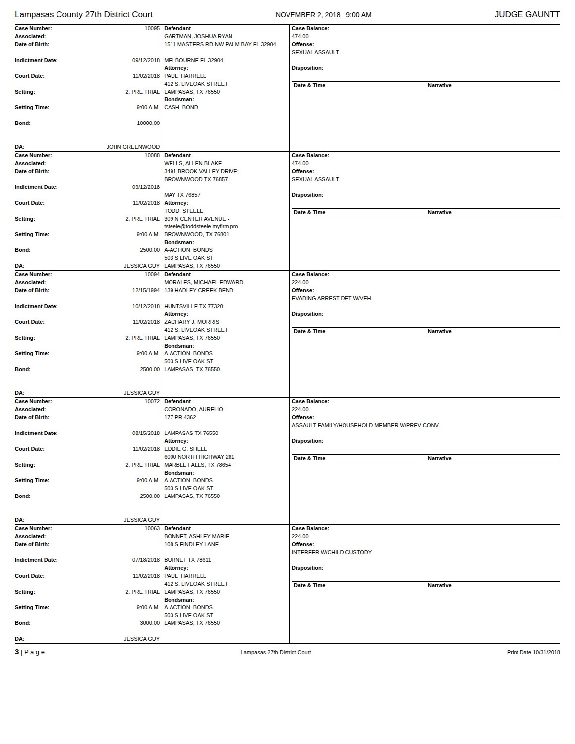Lampasas County 27th District Court
NOVEMBER 2, 2018 9:00 AM
JUDGE GAUNTT
| Case Number: 10095 Associated: Date of Birth: Indictment Date: 09/12/2018 Court Date: 11/02/2018 Setting: 2. PRE TRIAL Setting Time: 9:00 A.M. Bond: 10000.00 DA: JOHN GREENWOOD | Defendant GARTMAN, JOSHUA RYAN 1511 MASTERS RD NW PALM BAY FL 32904 MELBOURNE FL 32904 Attorney: PAUL HARRELL 412 S. LIVEOAK STREET LAMPASAS, TX 76550 Bondsman: CASH BOND | Case Balance: 474.00 Offense: SEXUAL ASSAULT Disposition: / Date & Time / Narrative / / --- / --- / |
| Case Number: 10088 Associated: Date of Birth: Indictment Date: 09/12/2018 Court Date: 11/02/2018 Setting: 2. PRE TRIAL Setting Time: 9:00 A.M. Bond: 2500.00 DA: JESSICA GUY | Defendant WELLS, ALLEN BLAKE 3491 BROOK VALLEY DRIVE; BROWNWOOD TX 76857 MAY TX 76857 Attorney: TODD STEELE 309 N CENTER AVENUE - tsteele@toddsteele.myfirm.pro BROWNWOOD, TX 76801 Bondsman: A-ACTION BONDS 503 S LIVE OAK ST LAMPASAS, TX 76550 | Case Balance: 474.00 Offense: SEXUAL ASSAULT Disposition: / Date & Time / Narrative / / --- / --- / |
| Case Number: 10094 Associated: Date of Birth: 12/15/1994 Indictment Date: 10/12/2018 Court Date: 11/02/2018 Setting: 2. PRE TRIAL Setting Time: 9:00 A.M. Bond: 2500.00 DA: JESSICA GUY | Defendant MORALES, MICHAEL EDWARD 139 HADLEY CREEK BEND HUNTSVILLE TX 77320 Attorney: ZACHARY J. MORRIS 412 S. LIVEOAK STREET LAMPASAS, TX 76550 Bondsman: A-ACTION BONDS 503 S LIVE OAK ST LAMPASAS, TX 76550 | Case Balance: 224.00 Offense: EVADING ARREST DET W/VEH Disposition: / Date & Time / Narrative / / --- / --- / |
| Case Number: 10072 Associated: Date of Birth: Indictment Date: 08/15/2018 Court Date: 11/02/2018 Setting: 2. PRE TRIAL Setting Time: 9:00 A.M. Bond: 2500.00 DA: JESSICA GUY | Defendant CORONADO, AURELIO 177 PR 4362 LAMPASAS TX 76550 Attorney: EDDIE G. SHELL 6000 NORTH HIGHWAY 281 MARBLE FALLS, TX 78654 Bondsman: A-ACTION BONDS 503 S LIVE OAK ST LAMPASAS, TX 76550 | Case Balance: 224.00 Offense: ASSAULT FAMILY/HOUSEHOLD MEMBER W/PREV CONV Disposition: / Date & Time / Narrative / / --- / --- / |
| Case Number: 10063 Associated: Date of Birth: Indictment Date: 07/18/2018 Court Date: 11/02/2018 Setting: 2. PRE TRIAL Setting Time: 9:00 A.M. Bond: 3000.00 DA: JESSICA GUY | Defendant BONNET, ASHLEY MARIE 108 S FINDLEY LANE BURNET TX 78611 Attorney: PAUL HARRELL 412 S. LIVEOAK STREET LAMPASAS, TX 76550 Bondsman: A-ACTION BONDS 503 S LIVE OAK ST LAMPASAS, TX 76550 | Case Balance: 224.00 Offense: INTERFER W/CHILD CUSTODY Disposition: / Date & Time / Narrative / / --- / --- / |
3 | P a g e
Lampasas 27th District Court
Print Date 10/31/2018